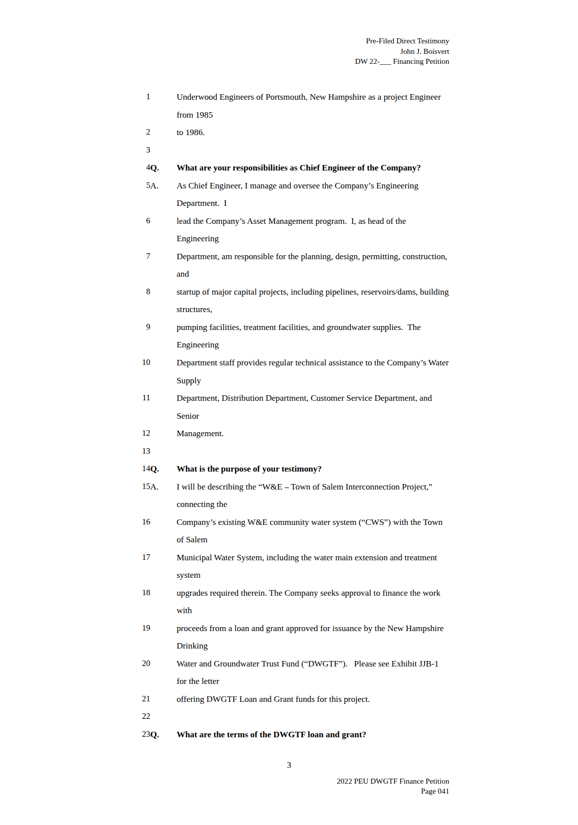Pre-Filed Direct Testimony
John J. Boisvert
DW 22-___ Financing Petition
| 1 | | Underwood Engineers of Portsmouth, New Hampshire as a project Engineer from 1985 |
| 2 | | to 1986. |
| 3 | | |
| 4 | Q. | What are your responsibilities as Chief Engineer of the Company? |
| 5 | A. | As Chief Engineer, I manage and oversee the Company’s Engineering Department. I |
| 6 | | lead the Company’s Asset Management program. I, as head of the Engineering |
| 7 | | Department, am responsible for the planning, design, permitting, construction, and |
| 8 | | startup of major capital projects, including pipelines, reservoirs/dams, building structures, |
| 9 | | pumping facilities, treatment facilities, and groundwater supplies. The Engineering |
| 10 | | Department staff provides regular technical assistance to the Company’s Water Supply |
| 11 | | Department, Distribution Department, Customer Service Department, and Senior |
| 12 | | Management. |
| 13 | | |
| 14 | Q. | What is the purpose of your testimony? |
| 15 | A. | I will be describing the “W&E – Town of Salem Interconnection Project,” connecting the |
| 16 | | Company’s existing W&E community water system (“CWS”) with the Town of Salem |
| 17 | | Municipal Water System, including the water main extension and treatment system |
| 18 | | upgrades required therein. The Company seeks approval to finance the work with |
| 19 | | proceeds from a loan and grant approved for issuance by the New Hampshire Drinking |
| 20 | | Water and Groundwater Trust Fund (“DWGTF”). Please see Exhibit JJB-1 for the letter |
| 21 | | offering DWGTF Loan and Grant funds for this project. |
| 22 | | |
| 23 | Q. | What are the terms of the DWGTF loan and grant? |
3
2022 PEU DWGTF Finance Petition
Page 041